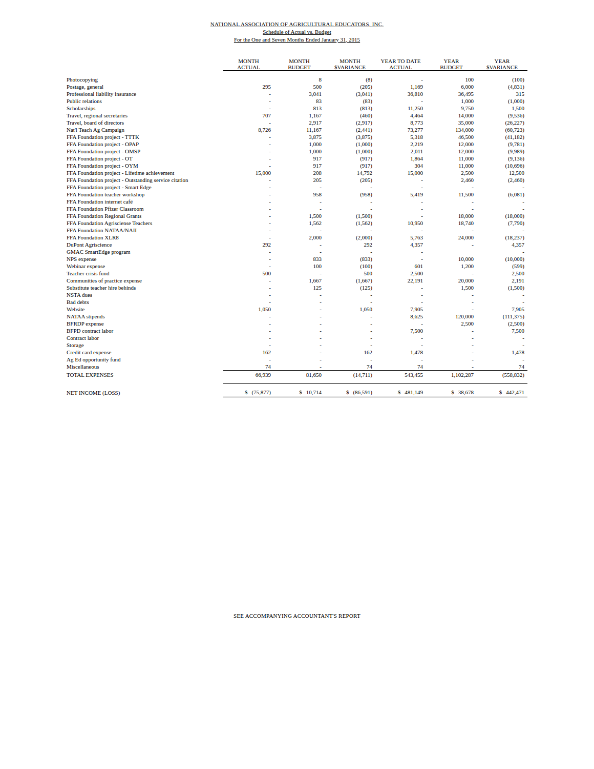NATIONAL ASSOCIATION OF AGRICULTURAL EDUCATORS, INC.
Schedule of Actual vs. Budget
For the One and Seven Months Ended January 31, 2015
| | MONTH | MONTH | MONTH | YEAR TO DATE | YEAR | YEAR |
| --- | --- | --- | --- | --- | --- | --- |
| | ACTUAL | BUDGET | $VARIANCE | ACTUAL | BUDGET | $VARIANCE |
| Photocopying | | 8 | (8) | - | 100 | (100) |
| Postage, general | 295 | 500 | (205) | 1,169 | 6,000 | (4,831) |
| Professional liability insurance | - | 3,041 | (3,041) | 36,810 | 36,495 | 315 |
| Public relations | - | 83 | (83) | - | 1,000 | (1,000) |
| Scholarships | - | 813 | (813) | 11,250 | 9,750 | 1,500 |
| Travel, regional secretaries | 707 | 1,167 | (460) | 4,464 | 14,000 | (9,536) |
| Travel, board of directors | - | 2,917 | (2,917) | 8,773 | 35,000 | (26,227) |
| Nat'l Teach Ag Campaign | 8,726 | 11,167 | (2,441) | 73,277 | 134,000 | (60,723) |
| FFA Foundation project - TTTK | - | 3,875 | (3,875) | 5,318 | 46,500 | (41,182) |
| FFA Foundation project - OPAP | - | 1,000 | (1,000) | 2,219 | 12,000 | (9,781) |
| FFA Foundation project - OMSP | - | 1,000 | (1,000) | 2,011 | 12,000 | (9,989) |
| FFA Foundation project - OT | - | 917 | (917) | 1,864 | 11,000 | (9,136) |
| FFA Foundation project - OYM | - | 917 | (917) | 304 | 11,000 | (10,696) |
| FFA Foundation project - Lifetime achievement | 15,000 | 208 | 14,792 | 15,000 | 2,500 | 12,500 |
| FFA Foundation project - Outstanding service citation | - | 205 | (205) | - | 2,460 | (2,460) |
| FFA Foundation project - Smart Edge | - | - | - | - | - | - |
| FFA Foundation teacher workshop | - | 958 | (958) | 5,419 | 11,500 | (6,081) |
| FFA Foundation internet café | - | - | - | - | - | - |
| FFA Foundation Pfizer Classroom | - | - | - | - | - | - |
| FFA Foundation Regional Grants | - | 1,500 | (1,500) | - | 18,000 | (18,000) |
| FFA Foundation Agrisciense Teachers | - | 1,562 | (1,562) | 10,950 | 18,740 | (7,790) |
| FFA Foundation NATAA/NAII | - | - | - | - | - | - |
| FFA Foundation XLR8 | - | 2,000 | (2,000) | 5,763 | 24,000 | (18,237) |
| DuPont Agriscience | 292 | - | 292 | 4,357 | - | 4,357 |
| GMAC SmartEdge program | - | - | - | - | | - |
| NPS expense | - | 833 | (833) | - | 10,000 | (10,000) |
| Webinar expense | - | 100 | (100) | 601 | 1,200 | (599) |
| Teacher crisis fund | 500 | - | 500 | 2,500 | - | 2,500 |
| Communities of practice expense | - | 1,667 | (1,667) | 22,191 | 20,000 | 2,191 |
| Substitute teacher hire behinds | - | 125 | (125) | - | 1,500 | (1,500) |
| NSTA dues | - | - | - | - | - | - |
| Bad debts | - | - | - | - | - | - |
| Website | 1,050 | - | 1,050 | 7,905 | - | 7,905 |
| NATAA stipends | - | - | - | 8,625 | 120,000 | (111,375) |
| BFRDP expense | - | - | - | - | 2,500 | (2,500) |
| BFPD contract labor | - | - | - | 7,500 | - | 7,500 |
| Contract labor | - | - | - | - | - | - |
| Storage | - | - | - | - | - | - |
| Credit card expense | 162 | - | 162 | 1,478 | - | 1,478 |
| Ag Ed opportunity fund | - | - | - | - | - | - |
| Miscellaneous | 74 | - | 74 | 74 | - | 74 |
| TOTAL EXPENSES | 66,939 | 81,650 | (14,711) | 543,455 | 1,102,287 | (558,832) |
| NET INCOME (LOSS) | $ (75,877) | $ 10,714 | $ (86,591) | $ 481,149 | $ 38,678 | $ 442,471 |
SEE ACCOMPANYING ACCOUNTANT'S REPORT